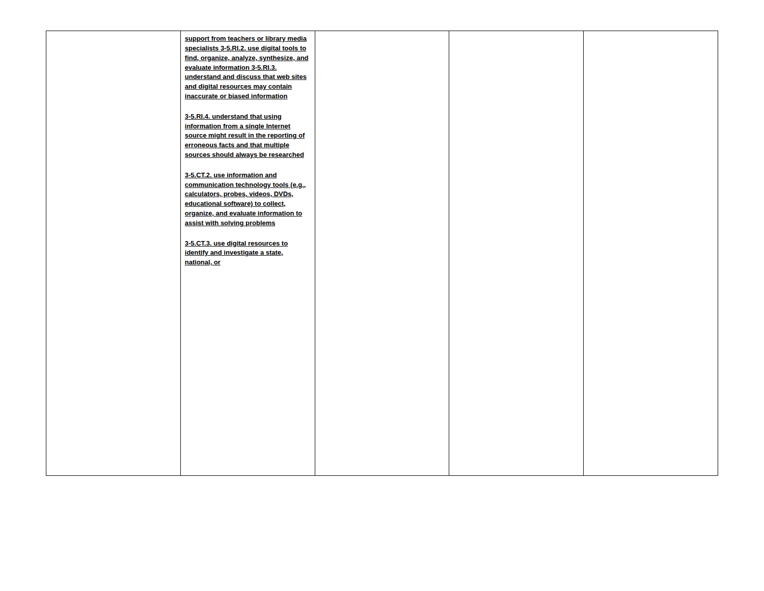| | support from teachers or library media specialists 3-5.RI.2. use digital tools to find, organize, analyze, synthesize, and evaluate information 3-5.RI.3. understand and discuss that web sites and digital resources may contain inaccurate or biased information 3-5.RI.4. understand that using information from a single Internet source might result in the reporting of erroneous facts and that multiple sources should always be researched 3-5.CT.2. use information and communication technology tools (e.g., calculators, probes, videos, DVDs, educational software) to collect, organize, and evaluate information to assist with solving problems 3-5.CT.3. use digital resources to identify and investigate a state, national, or | | | |